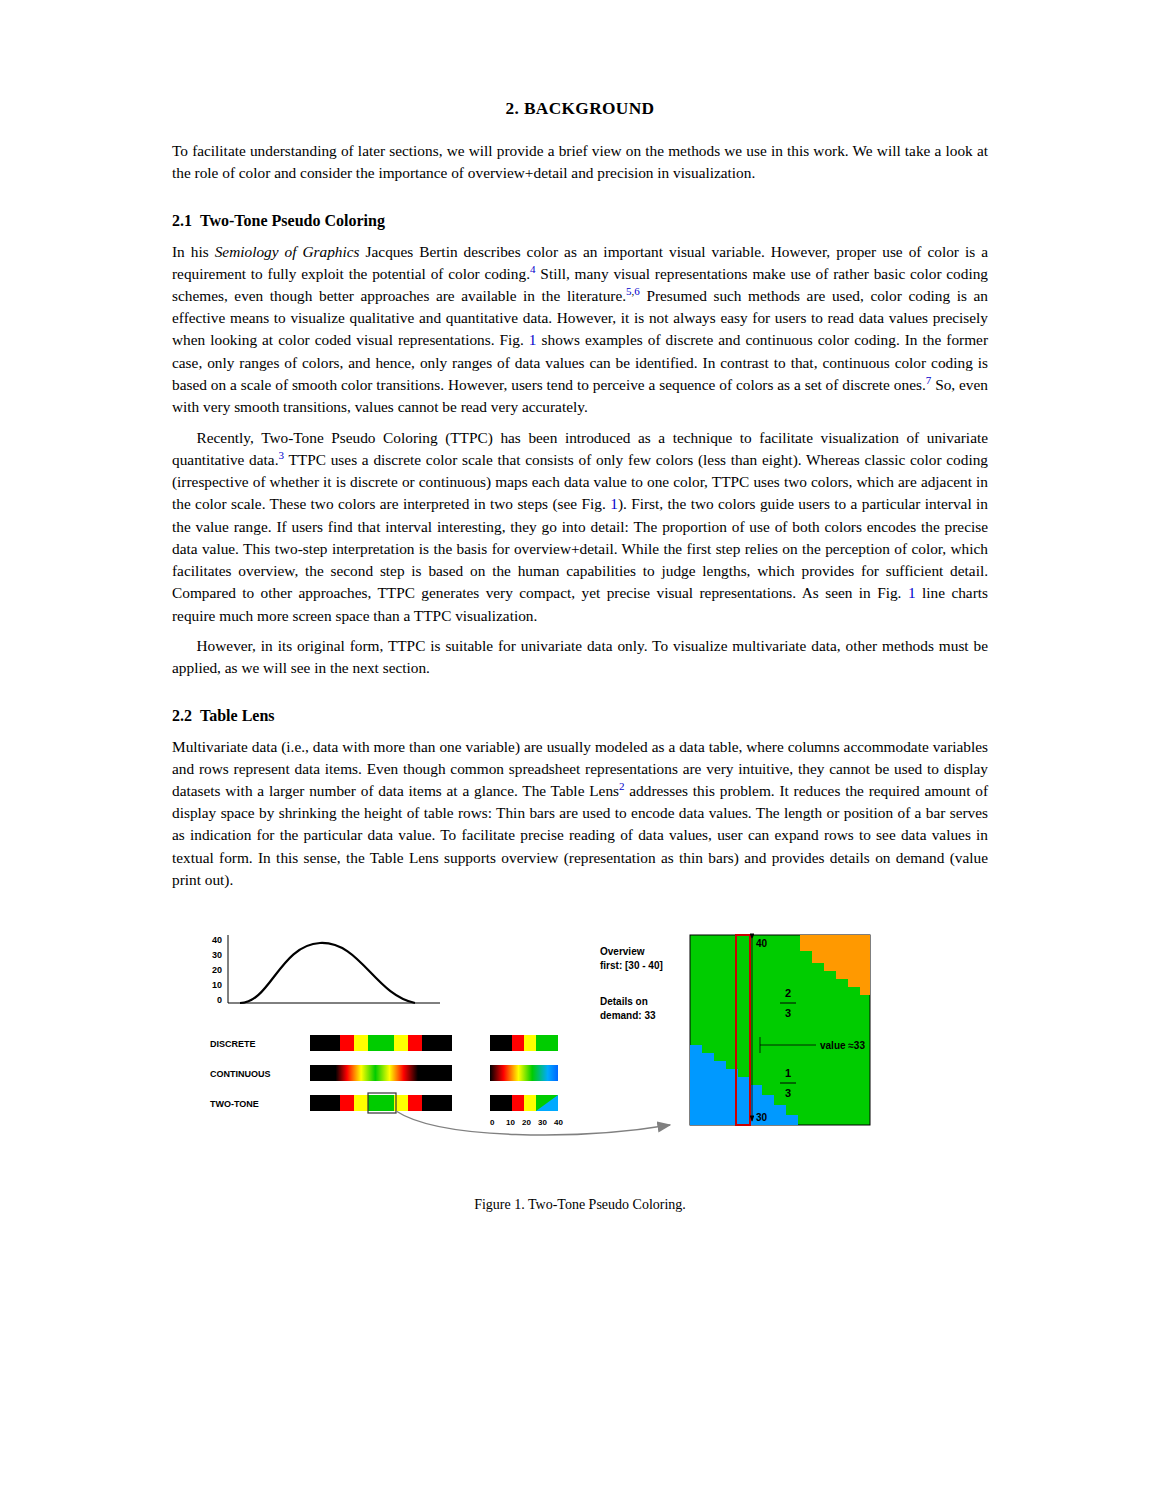2. BACKGROUND
To facilitate understanding of later sections, we will provide a brief view on the methods we use in this work. We will take a look at the role of color and consider the importance of overview+detail and precision in visualization.
2.1 Two-Tone Pseudo Coloring
In his Semiology of Graphics Jacques Bertin describes color as an important visual variable. However, proper use of color is a requirement to fully exploit the potential of color coding.4 Still, many visual representations make use of rather basic color coding schemes, even though better approaches are available in the literature.5,6 Presumed such methods are used, color coding is an effective means to visualize qualitative and quantitative data. However, it is not always easy for users to read data values precisely when looking at color coded visual representations. Fig. 1 shows examples of discrete and continuous color coding. In the former case, only ranges of colors, and hence, only ranges of data values can be identified. In contrast to that, continuous color coding is based on a scale of smooth color transitions. However, users tend to perceive a sequence of colors as a set of discrete ones.7 So, even with very smooth transitions, values cannot be read very accurately.
Recently, Two-Tone Pseudo Coloring (TTPC) has been introduced as a technique to facilitate visualization of univariate quantitative data.3 TTPC uses a discrete color scale that consists of only few colors (less than eight). Whereas classic color coding (irrespective of whether it is discrete or continuous) maps each data value to one color, TTPC uses two colors, which are adjacent in the color scale. These two colors are interpreted in two steps (see Fig. 1). First, the two colors guide users to a particular interval in the value range. If users find that interval interesting, they go into detail: The proportion of use of both colors encodes the precise data value. This two-step interpretation is the basis for overview+detail. While the first step relies on the perception of color, which facilitates overview, the second step is based on the human capabilities to judge lengths, which provides for sufficient detail. Compared to other approaches, TTPC generates very compact, yet precise visual representations. As seen in Fig. 1 line charts require much more screen space than a TTPC visualization.
However, in its original form, TTPC is suitable for univariate data only. To visualize multivariate data, other methods must be applied, as we will see in the next section.
2.2 Table Lens
Multivariate data (i.e., data with more than one variable) are usually modeled as a data table, where columns accommodate variables and rows represent data items. Even though common spreadsheet representations are very intuitive, they cannot be used to display datasets with a larger number of data items at a glance. The Table Lens2 addresses this problem. It reduces the required amount of display space by shrinking the height of table rows: Thin bars are used to encode data values. The length or position of a bar serves as indication for the particular data value. To facilitate precise reading of data values, user can expand rows to see data values in textual form. In this sense, the Table Lens supports overview (representation as thin bars) and provides details on demand (value print out).
40 30 20 10 0 DISCRETE CONTINUOUS TWO-TONE 0 10 20 30 40 Overview first: [30 - 40] Details on demand: 33 40 30 2 3 1 3 value ≈33
Figure 1. Two-Tone Pseudo Coloring.